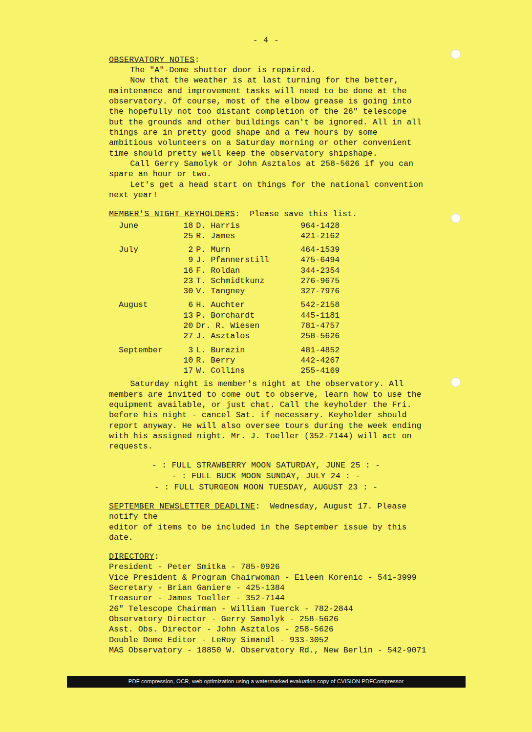- 4 -
OBSERVATORY NOTES
:
The "A"-Dome shutter door is repaired.
Now that the weather is at last turning for the better, maintenance and improvement tasks will need to be done at the observatory. Of course, most of the elbow grease is going into the hopefully not too distant completion of the 26" telescope but the grounds and other buildings can't be ignored. All in all things are in pretty good shape and a few hours by some ambitious volunteers on a Saturday morning or other convenient time should pretty well keep the observatory shipshape.
Call Gerry Samolyk or John Asztalos at 258-5626 if you can spare an hour or two.
Let's get a head start on things for the national convention next year!
MEMBER'S NIGHT KEYHOLDERS
: Please save this list.
| June | 18 | D. Harris | 964-1428 |
| | 25 | R. James | 421-2162 |
| July | 2 | P. Murn | 464-1539 |
| | 9 | J. Pfannerstill | 475-6494 |
| | 16 | F. Roldan | 344-2354 |
| | 23 | T. Schmidtkunz | 276-9675 |
| | 30 | V. Tangney | 327-7976 |
| August | 6 | H. Auchter | 542-2158 |
| | 13 | P. Borchardt | 445-1181 |
| | 20 | Dr. R. Wiesen | 781-4757 |
| | 27 | J. Asztalos | 258-5626 |
| September | 3 | L. Burazin | 481-4852 |
| | 10 | R. Berry | 442-4267 |
| | 17 | W. Collins | 255-4169 |
Saturday night is member's night at the observatory. All members are invited to come out to observe, learn how to use the equipment available, or just chat. Call the keyholder the Fri. before his night - cancel Sat. if necessary. Keyholder should report anyway. He will also oversee tours during the week ending with his assigned night. Mr. J. Toeller (352-7144) will act on requests.
- : FULL STRAWBERRY MOON SATURDAY, JUNE 25 : -
- : FULL BUCK MOON SUNDAY, JULY 24 : -
- : FULL STURGEON MOON TUESDAY, AUGUST 23 : -
SEPTEMBER NEWSLETTER DEADLINE
: Wednesday, August 17. Please notify the
editor of items to be included in the September issue by this date.
DIRECTORY
:
President - Peter Smitka - 785-0926
Vice President & Program Chairwoman - Eileen Korenic - 541-3999
Secretary - Brian Ganiere - 425-1384
Treasurer - James Toeller - 352-7144
26" Telescope Chairman - William Tuerck - 782-2844
Observatory Director - Gerry Samolyk - 258-5626
Asst. Obs. Director - John Asztalos - 258-5626
Double Dome Editor - LeRoy Simandl - 933-3052
MAS Observatory - 18850 W. Observatory Rd., New Berlin - 542-9071
PDF compression, OCR, web optimization using a watermarked evaluation copy of CVISION PDFCompressor